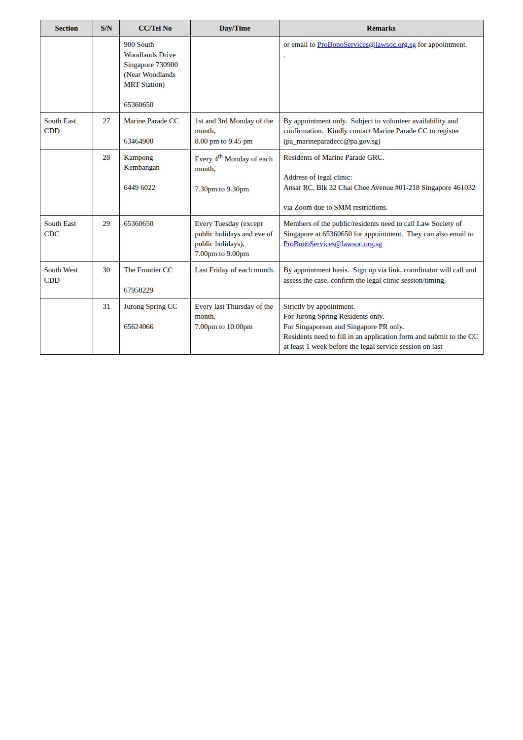| Section | S/N | CC/Tel No | Day/Time | Remarks |
| --- | --- | --- | --- | --- |
| | | 900 South Woodlands Drive Singapore 730900 (Near Woodlands MRT Station) 65360650 | | or email to ProBonoServices@lawsoc.org.sg for appointment. . |
| South East CDD | 27 | Marine Parade CC 63464900 | 1st and 3rd Monday of the month, 8.00 pm to 9.45 pm | By appointment only. Subject to volunteer availability and confirmation. Kindly contact Marine Parade CC to register (pa_marineparadecc@pa.gov.sg) |
| | 28 | Kampong Kembangan 6449 6022 | Every 4 th Monday of each month, 7.30pm to 9.30pm | Residents of Marine Parade GRC. Address of legal clinic: Ansar RC, Blk 32 Chai Chee Avenue #01-218 Singapore 461032 via Zoom due to SMM restrictions. |
| South East CDC | 29 | 65360650 | Every Tuesday (except public holidays and eve of public holidays), 7.00pm to 9.00pm | Members of the public/residents need to call Law Society of Singapore at 65360650 for appointment. They can also email to ProBonoServices@lawsoc.org.sg |
| South West CDD | 30 | The Frontier CC 67958229 | Last Friday of each month. | By appointment basis. Sign up via link, coordinator will call and assess the case, confirm the legal clinic session/timing. |
| | 31 | Jurong Spring CC 65624066 | Every last Thursday of the month, 7.00pm to 10.00pm | Strictly by appointment. For Jurong Spring Residents only. For Singaporean and Singapore PR only. Residents need to fill in an application form and submit to the CC at least 1 week before the legal service session on last |